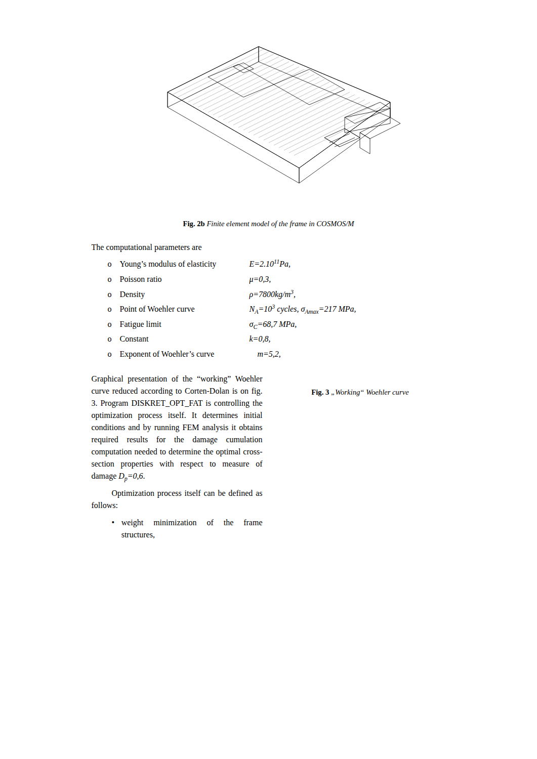Fig. 2b Finite element model of the frame in COSMOS/M
The computational parameters are
Young’s modulus of elasticity E=2.1011Pa,
Poisson ratio μ=0,3,
Density ρ=7800kg/m3,
Point of Woehler curve NA=103 cycles, σAmax=217 MPa,
Fatigue limit σC=68,7 MPa,
Constant k=0,8,
Exponent of Woehler’s curve m=5,2,
Graphical presentation of the “working” Woehler curve reduced according to Corten-Dolan is on fig. 3. Program DISKRET_OPT_FAT is controlling the optimization process itself. It determines initial conditions and by running FEM analysis it obtains required results for the damage cumulation computation needed to determine the optimal cross-section properties with respect to measure of damage Dp=0,6.
Optimization process itself can be defined as follows:
weight minimization of the frame structures,
Fig. 3 „Working“ Woehler curve